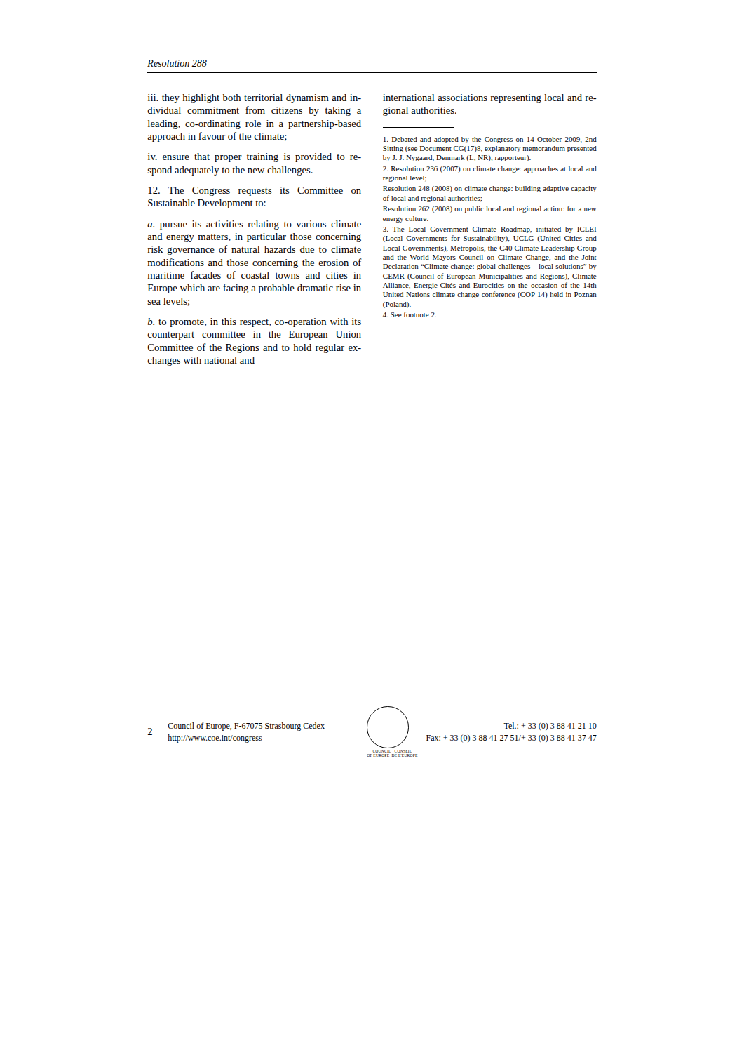Resolution 288
iii. they highlight both territorial dynamism and individual commitment from citizens by taking a leading, co-ordinating role in a partnership-based approach in favour of the climate;
iv. ensure that proper training is provided to respond adequately to the new challenges.
12. The Congress requests its Committee on Sustainable Development to:
a. pursue its activities relating to various climate and energy matters, in particular those concerning risk governance of natural hazards due to climate modifications and those concerning the erosion of maritime facades of coastal towns and cities in Europe which are facing a probable dramatic rise in sea levels;
b. to promote, in this respect, co-operation with its counterpart committee in the European Union Committee of the Regions and to hold regular exchanges with national and
international associations representing local and regional authorities.
1. Debated and adopted by the Congress on 14 October 2009, 2nd Sitting (see Document CG(17)8, explanatory memorandum presented by J. J. Nygaard, Denmark (L, NR), rapporteur).
2. Resolution 236 (2007) on climate change: approaches at local and regional level;
Resolution 248 (2008) on climate change: building adaptive capacity of local and regional authorities;
Resolution 262 (2008) on public local and regional action: for a new energy culture.
3. The Local Government Climate Roadmap, initiated by ICLEI (Local Governments for Sustainability), UCLG (United Cities and Local Governments), Metropolis, the C40 Climate Leadership Group and the World Mayors Council on Climate Change, and the Joint Declaration “Climate change: global challenges – local solutions” by CEMR (Council of European Municipalities and Regions), Climate Alliance, Energie-Cités and Eurocities on the occasion of the 14th United Nations climate change conference (COP 14) held in Poznan (Poland).
4. See footnote 2.
2
Council of Europe, F-67075 Strasbourg Cedex
http://www.coe.int/congress
COUNCIL CONSEIL
OF EUROPE DE L'EUROPE
Tel.: + 33 (0) 3 88 41 21 10
Fax: + 33 (0) 3 88 41 27 51/+ 33 (0) 3 88 41 37 47